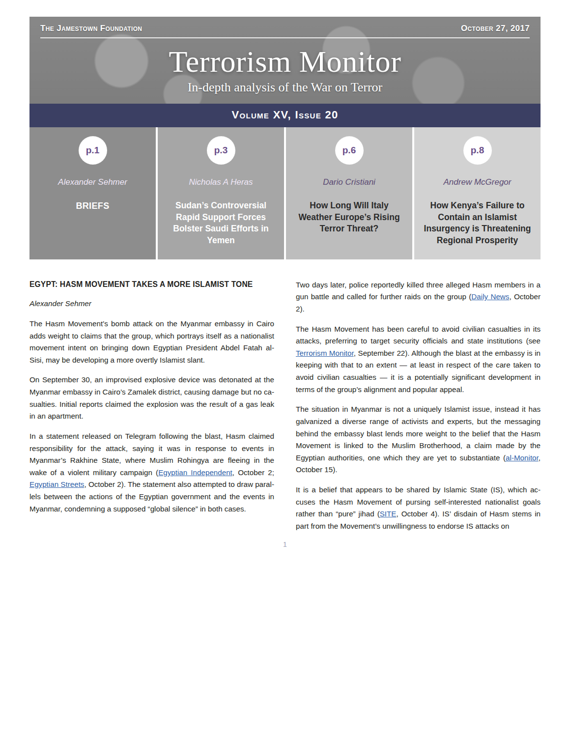The Jamestown Foundation
October 27, 2017
Terrorism Monitor
In-depth analysis of the War on Terror
Volume XV, Issue 20
p.1
Alexander Sehmer
BRIEFS
p.3
Nicholas A Heras
Sudan’s Controversial Rapid Support Forces Bolster Saudi Efforts in Yemen
p.6
Dario Cristiani
How Long Will Italy Weather Europe’s Rising Terror Threat?
p.8
Andrew McGregor
How Kenya’s Failure to Contain an Islamist Insurgency is Threatening Regional Prosperity
Egypt: Hasm Movement Takes a More Islamist Tone
Alexander Sehmer
The Hasm Movement’s bomb attack on the Myanmar embassy in Cairo adds weight to claims that the group, which portrays itself as a nationalist movement intent on bringing down Egyptian President Abdel Fatah al-Sisi, may be developing a more overtly Islamist slant.
On September 30, an improvised explosive device was detonated at the Myanmar embassy in Cairo’s Zamalek district, causing damage but no casualties. Initial reports claimed the explosion was the result of a gas leak in an apartment.
In a statement released on Telegram following the blast, Hasm claimed responsibility for the attack, saying it was in response to events in Myanmar’s Rakhine State, where Muslim Rohingya are fleeing in the wake of a violent military campaign (Egyptian Independent, October 2; Egyptian Streets, October 2). The statement also attempted to draw parallels between the actions of the Egyptian government and the events in Myanmar, condemning a supposed “global silence” in both cases.
Two days later, police reportedly killed three alleged Hasm members in a gun battle and called for further raids on the group (Daily News, October 2).
The Hasm Movement has been careful to avoid civilian casualties in its attacks, preferring to target security officials and state institutions (see Terrorism Monitor, September 22). Although the blast at the embassy is in keeping with that to an extent — at least in respect of the care taken to avoid civilian casualties — it is a potentially significant development in terms of the group’s alignment and popular appeal.
The situation in Myanmar is not a uniquely Islamist issue, instead it has galvanized a diverse range of activists and experts, but the messaging behind the embassy blast lends more weight to the belief that the Hasm Movement is linked to the Muslim Brotherhood, a claim made by the Egyptian authorities, one which they are yet to substantiate (al-Monitor, October 15).
It is a belief that appears to be shared by Islamic State (IS), which accuses the Hasm Movement of pursing self-interested nationalist goals rather than “pure” jihad (SITE, October 4). IS’ disdain of Hasm stems in part from the Movement’s unwillingness to endorse IS attacks on
1